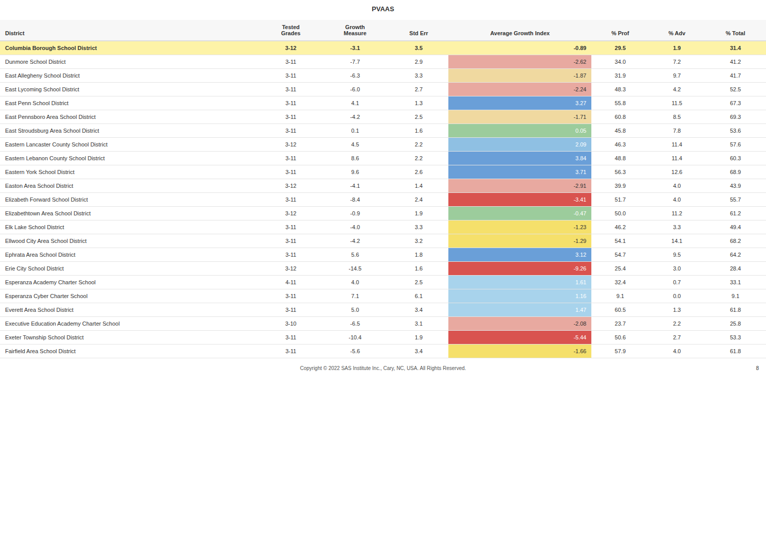PVAAS
| District | Tested Grades | Growth Measure | Std Err | Average Growth Index | % Prof | % Adv | % Total |
| --- | --- | --- | --- | --- | --- | --- | --- |
| Columbia Borough School District | 3-12 | -3.1 | 3.5 | -0.89 | 29.5 | 1.9 | 31.4 |
| Dunmore School District | 3-11 | -7.7 | 2.9 | -2.62 | 34.0 | 7.2 | 41.2 |
| East Allegheny School District | 3-11 | -6.3 | 3.3 | -1.87 | 31.9 | 9.7 | 41.7 |
| East Lycoming School District | 3-11 | -6.0 | 2.7 | -2.24 | 48.3 | 4.2 | 52.5 |
| East Penn School District | 3-11 | 4.1 | 1.3 | 3.27 | 55.8 | 11.5 | 67.3 |
| East Pennsboro Area School District | 3-11 | -4.2 | 2.5 | -1.71 | 60.8 | 8.5 | 69.3 |
| East Stroudsburg Area School District | 3-11 | 0.1 | 1.6 | 0.05 | 45.8 | 7.8 | 53.6 |
| Eastern Lancaster County School District | 3-12 | 4.5 | 2.2 | 2.09 | 46.3 | 11.4 | 57.6 |
| Eastern Lebanon County School District | 3-11 | 8.6 | 2.2 | 3.84 | 48.8 | 11.4 | 60.3 |
| Eastern York School District | 3-11 | 9.6 | 2.6 | 3.71 | 56.3 | 12.6 | 68.9 |
| Easton Area School District | 3-12 | -4.1 | 1.4 | -2.91 | 39.9 | 4.0 | 43.9 |
| Elizabeth Forward School District | 3-11 | -8.4 | 2.4 | -3.41 | 51.7 | 4.0 | 55.7 |
| Elizabethtown Area School District | 3-12 | -0.9 | 1.9 | -0.47 | 50.0 | 11.2 | 61.2 |
| Elk Lake School District | 3-11 | -4.0 | 3.3 | -1.23 | 46.2 | 3.3 | 49.4 |
| Ellwood City Area School District | 3-11 | -4.2 | 3.2 | -1.29 | 54.1 | 14.1 | 68.2 |
| Ephrata Area School District | 3-11 | 5.6 | 1.8 | 3.12 | 54.7 | 9.5 | 64.2 |
| Erie City School District | 3-12 | -14.5 | 1.6 | -9.26 | 25.4 | 3.0 | 28.4 |
| Esperanza Academy Charter School | 4-11 | 4.0 | 2.5 | 1.61 | 32.4 | 0.7 | 33.1 |
| Esperanza Cyber Charter School | 3-11 | 7.1 | 6.1 | 1.16 | 9.1 | 0.0 | 9.1 |
| Everett Area School District | 3-11 | 5.0 | 3.4 | 1.47 | 60.5 | 1.3 | 61.8 |
| Executive Education Academy Charter School | 3-10 | -6.5 | 3.1 | -2.08 | 23.7 | 2.2 | 25.8 |
| Exeter Township School District | 3-11 | -10.4 | 1.9 | -5.44 | 50.6 | 2.7 | 53.3 |
| Fairfield Area School District | 3-11 | -5.6 | 3.4 | -1.66 | 57.9 | 4.0 | 61.8 |
Copyright © 2022 SAS Institute Inc., Cary, NC, USA. All Rights Reserved. 8